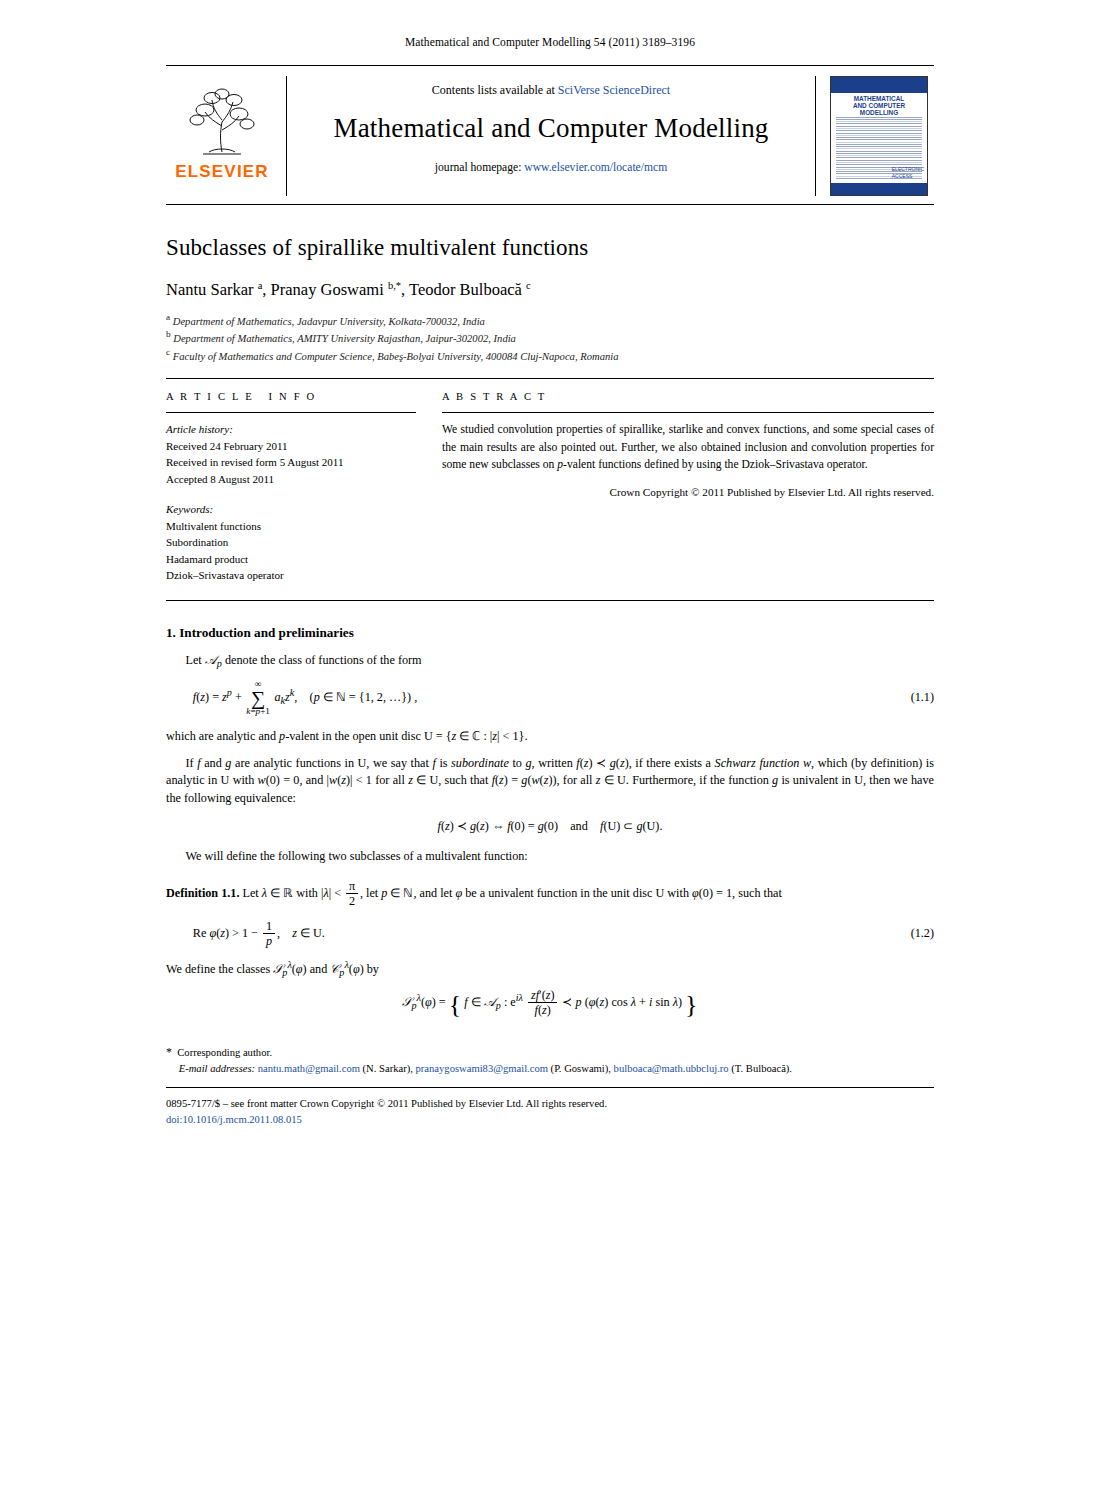Mathematical and Computer Modelling 54 (2011) 3189–3196
ELSEVIER
Contents lists available at SciVerse ScienceDirect
Mathematical and Computer Modelling
journal homepage: www.elsevier.com/locate/mcm
MATHEMATICAL
AND COMPUTER
MODELLING
ELECTRONIC
ACCESS
Subclasses of spirallike multivalent functions
Nantu Sarkar a, Pranay Goswami b,*, Teodor Bulboacă c
a Department of Mathematics, Jadavpur University, Kolkata-700032, India
b Department of Mathematics, AMITY University Rajasthan, Jaipur-302002, India
c Faculty of Mathematics and Computer Science, Babeş-Bolyai University, 400084 Cluj-Napoca, Romania
A R T I C L E I N F O
Article history:
Received 24 February 2011
Received in revised form 5 August 2011
Accepted 8 August 2011
Keywords:
Multivalent functions
Subordination
Hadamard product
Dziok–Srivastava operator
A B S T R A C T
We studied convolution properties of spirallike, starlike and convex functions, and some special cases of the main results are also pointed out. Further, we also obtained inclusion and convolution properties for some new subclasses on p-valent functions defined by using the Dziok–Srivastava operator.
Crown Copyright © 2011 Published by Elsevier Ltd. All rights reserved.
1. Introduction and preliminaries
Let 𝒜p denote the class of functions of the form
f(z) = zp + ∞∑k=p+1 akzk, (p ∈ ℕ = {1, 2, …}) ,
(1.1)
which are analytic and p-valent in the open unit disc U = {z ∈ ℂ : |z| < 1}.
If f and g are analytic functions in U, we say that f is subordinate to g, written f(z) ≺ g(z), if there exists a Schwarz function w, which (by definition) is analytic in U with w(0) = 0, and |w(z)| < 1 for all z ∈ U, such that f(z) = g(w(z)), for all z ∈ U. Furthermore, if the function g is univalent in U, then we have the following equivalence:
f(z) ≺ g(z) ⇔ f(0) = g(0) and f(U) ⊂ g(U).
We will define the following two subclasses of a multivalent function:
Definition 1.1. Let λ ∈ ℝ with |λ| < π 2, let p ∈ ℕ, and let φ be a univalent function in the unit disc U with φ(0) = 1, such that
Re φ(z) > 1 − 1 p, z ∈ U.
(1.2)
We define the classes 𝒮pλ(φ) and 𝒞pλ(φ) by
𝒮pλ(φ) = { f ∈ 𝒜p : eiλ zf′(z) f(z) ≺ p (φ(z) cos λ + i sin λ) }
* Corresponding author.
E-mail addresses: nantu.math@gmail.com (N. Sarkar), pranaygoswami83@gmail.com (P. Goswami), bulboaca@math.ubbcluj.ro (T. Bulboacă).
0895-7177/$ – see front matter Crown Copyright © 2011 Published by Elsevier Ltd. All rights reserved.
doi:10.1016/j.mcm.2011.08.015